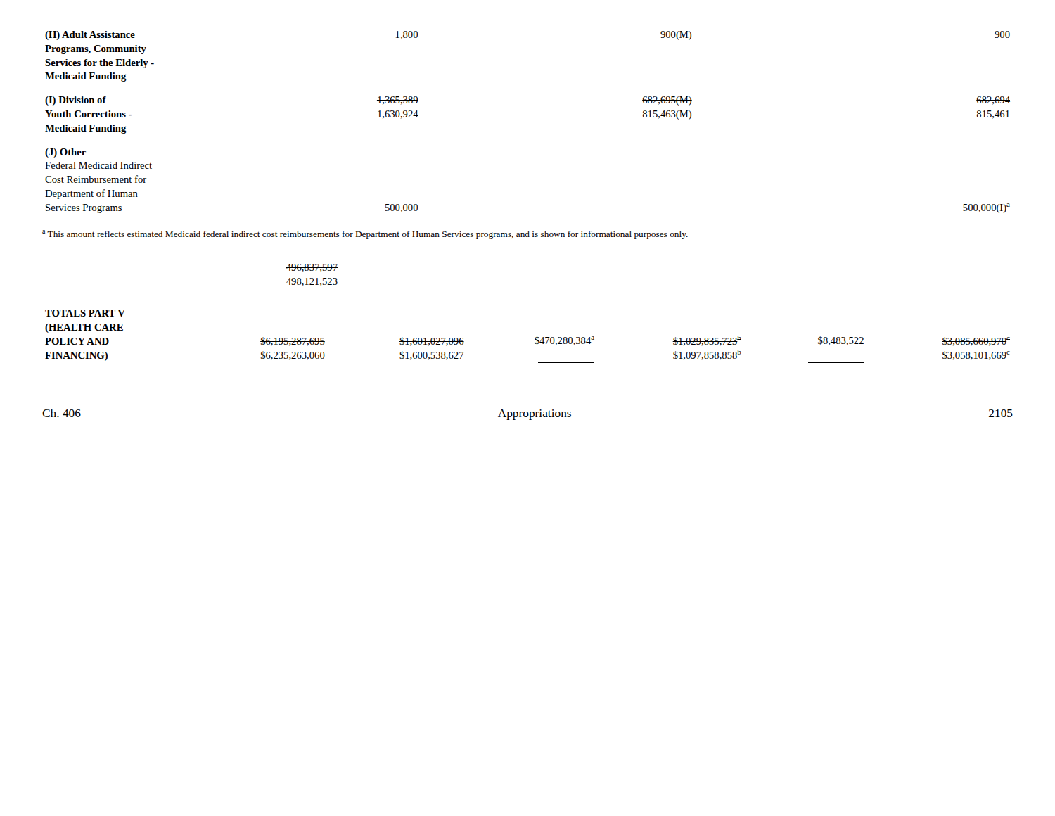| (H) Adult Assistance Programs, Community Services for the Elderly - Medicaid Funding | 1,800 | 900(M) | | | 900 |
| (I) Division of Youth Corrections - Medicaid Funding | 1,365,389 1,630,924 | 682,695(M) 815,463(M) | | | 682,694 815,461 |
| (J) Other Federal Medicaid Indirect Cost Reimbursement for Department of Human Services Programs | 500,000 | | | | 500,000(I) a |
a This amount reflects estimated Medicaid federal indirect cost reimbursements for Department of Human Services programs, and is shown for informational purposes only.
496,837,597
498,121,523
| TOTALS PART V (HEALTH CARE POLICY AND FINANCING) | $6,195,287,695 $6,235,263,060 | $1,601,027,096 $1,600,538,627 | $470,280,384 a | $1,029,835,723 b $1,097,858,858 b | $8,483,522 | $3,085,660,970 c $3,058,101,669 c |
Ch. 406 Appropriations 2105